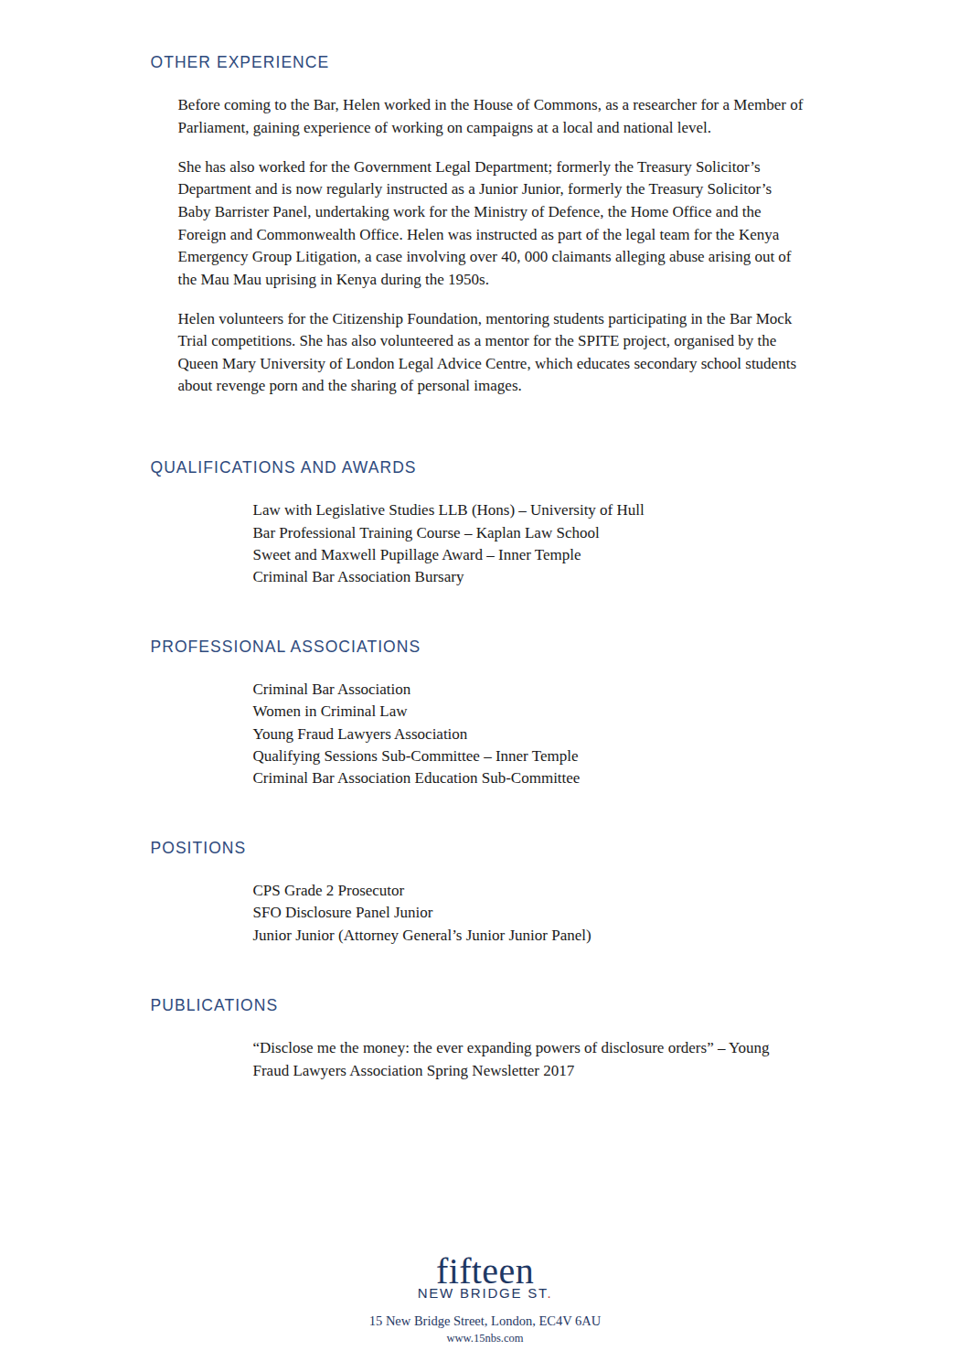Other Experience
Before coming to the Bar, Helen worked in the House of Commons, as a researcher for a Member of Parliament, gaining experience of working on campaigns at a local and national level.
She has also worked for the Government Legal Department; formerly the Treasury Solicitor’s Department and is now regularly instructed as a Junior Junior, formerly the Treasury Solicitor’s Baby Barrister Panel, undertaking work for the Ministry of Defence, the Home Office and the Foreign and Commonwealth Office. Helen was instructed as part of the legal team for the Kenya Emergency Group Litigation, a case involving over 40, 000 claimants alleging abuse arising out of the Mau Mau uprising in Kenya during the 1950s.
Helen volunteers for the Citizenship Foundation, mentoring students participating in the Bar Mock Trial competitions. She has also volunteered as a mentor for the SPITE project, organised by the Queen Mary University of London Legal Advice Centre, which educates secondary school students about revenge porn and the sharing of personal images.
Qualifications and Awards
Law with Legislative Studies LLB (Hons) – University of Hull
Bar Professional Training Course – Kaplan Law School
Sweet and Maxwell Pupillage Award – Inner Temple
Criminal Bar Association Bursary
Professional Associations
Criminal Bar Association
Women in Criminal Law
Young Fraud Lawyers Association
Qualifying Sessions Sub-Committee – Inner Temple
Criminal Bar Association Education Sub-Committee
Positions
CPS Grade 2 Prosecutor
SFO Disclosure Panel Junior
Junior Junior (Attorney General’s Junior Junior Panel)
Publications
“Disclose me the money: the ever expanding powers of disclosure orders” – Young Fraud Lawyers Association Spring Newsletter 2017
fifteen NEW BRIDGE ST.
15 New Bridge Street, London, EC4V 6AU www.15nbs.com